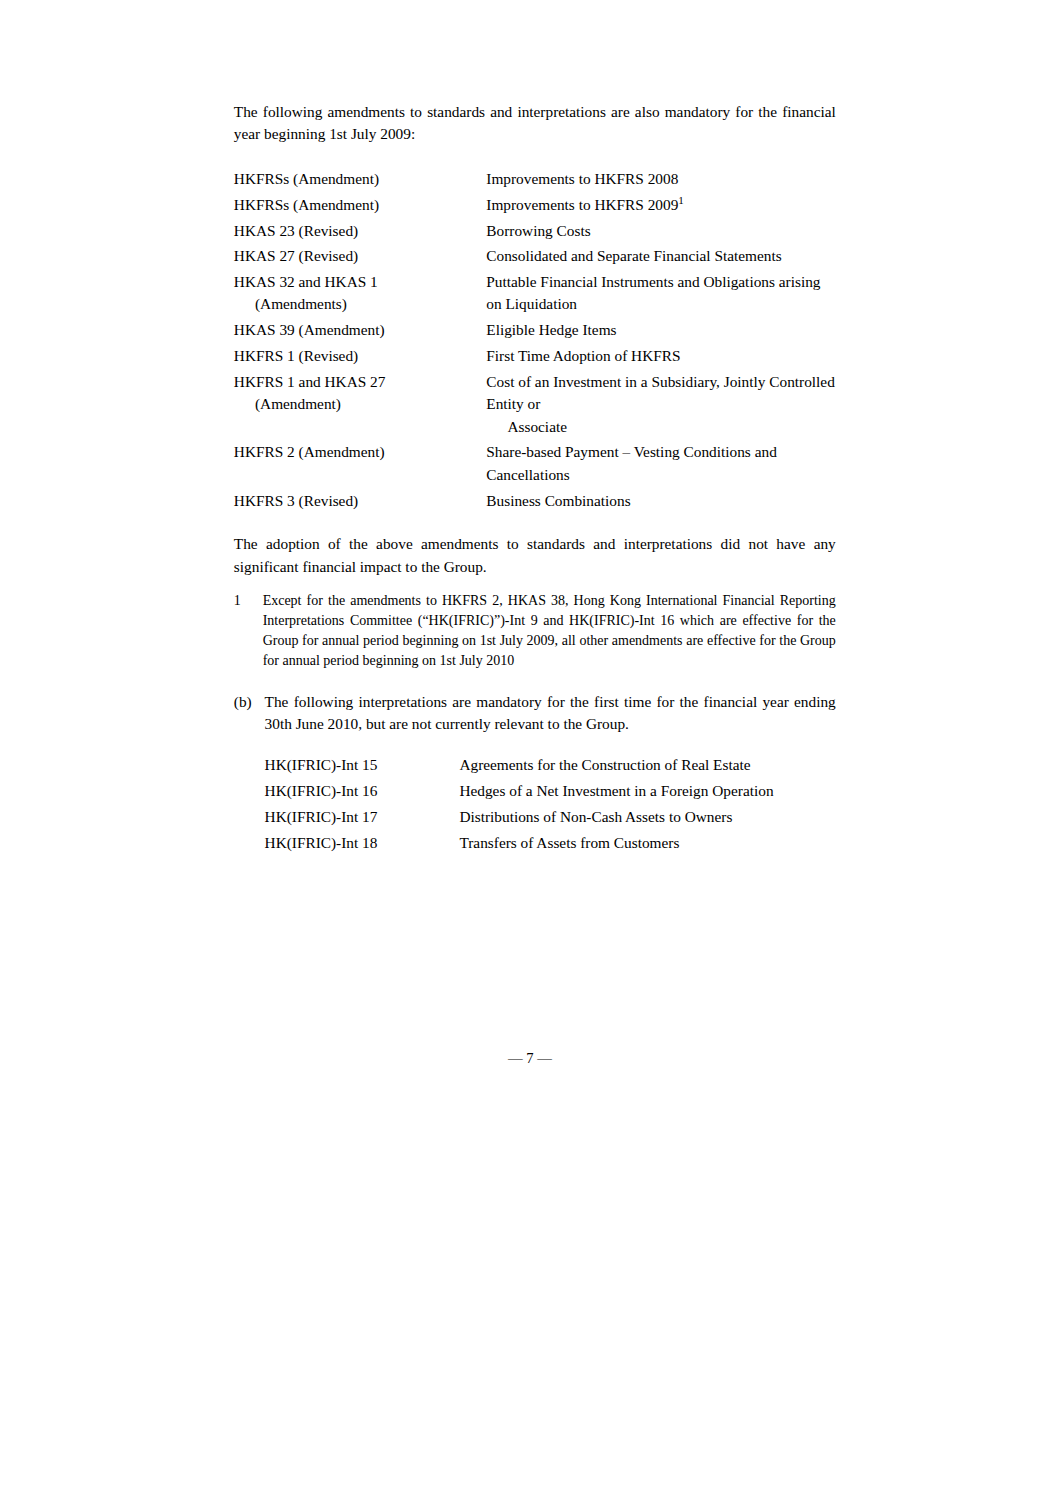The following amendments to standards and interpretations are also mandatory for the financial year beginning 1st July 2009:
| HKFRSs (Amendment) | Improvements to HKFRS 2008 |
| HKFRSs (Amendment) | Improvements to HKFRS 2009 1 |
| HKAS 23 (Revised) | Borrowing Costs |
| HKAS 27 (Revised) | Consolidated and Separate Financial Statements |
| HKAS 32 and HKAS 1 (Amendments) | Puttable Financial Instruments and Obligations arising on Liquidation |
| HKAS 39 (Amendment) | Eligible Hedge Items |
| HKFRS 1 (Revised) | First Time Adoption of HKFRS |
| HKFRS 1 and HKAS 27 (Amendment) | Cost of an Investment in a Subsidiary, Jointly Controlled Entity or Associate |
| HKFRS 2 (Amendment) | Share-based Payment – Vesting Conditions and Cancellations |
| HKFRS 3 (Revised) | Business Combinations |
The adoption of the above amendments to standards and interpretations did not have any significant financial impact to the Group.
1
Except for the amendments to HKFRS 2, HKAS 38, Hong Kong International Financial Reporting Interpretations Committee (“HK(IFRIC)”)-Int 9 and HK(IFRIC)-Int 16 which are effective for the Group for annual period beginning on 1st July 2009, all other amendments are effective for the Group for annual period beginning on 1st July 2010
(b)
The following interpretations are mandatory for the first time for the financial year ending 30th June 2010, but are not currently relevant to the Group.
| HK(IFRIC)-Int 15 | Agreements for the Construction of Real Estate |
| HK(IFRIC)-Int 16 | Hedges of a Net Investment in a Foreign Operation |
| HK(IFRIC)-Int 17 | Distributions of Non-Cash Assets to Owners |
| HK(IFRIC)-Int 18 | Transfers of Assets from Customers |
— 7 —